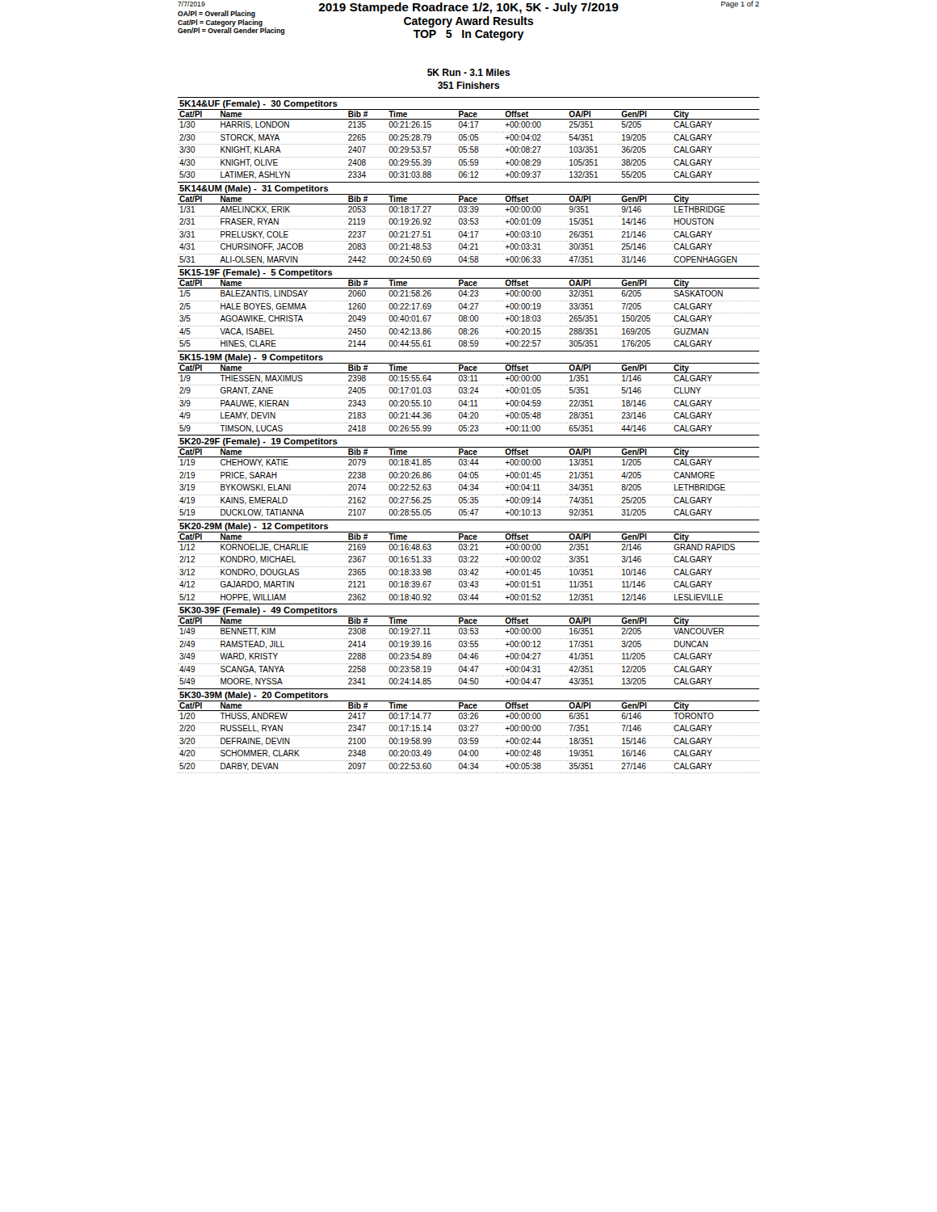7/7/2019
OA/Pl = Overall Placing
Cat/Pl = Category Placing
Gen/Pl = Overall Gender Placing
Page 1 of 2
2019 Stampede Roadrace 1/2, 10K, 5K - July 7/2019
Category Award Results
TOP 5 In Category
5K Run - 3.1 Miles
351 Finishers
| 5K14&UF (Female) - 30 Competitors |
| Cat/Pl | Name | Bib # | Time | Pace | Offset | OA/Pl | Gen/Pl | City |
| 1/30 | HARRIS, LONDON | 2135 | 00:21:26.15 | 04:17 | +00:00:00 | 25/351 | 5/205 | CALGARY |
| 2/30 | STORCK, MAYA | 2265 | 00:25:28.79 | 05:05 | +00:04:02 | 54/351 | 19/205 | CALGARY |
| 3/30 | KNIGHT, KLARA | 2407 | 00:29:53.57 | 05:58 | +00:08:27 | 103/351 | 36/205 | CALGARY |
| 4/30 | KNIGHT, OLIVE | 2408 | 00:29:55.39 | 05:59 | +00:08:29 | 105/351 | 38/205 | CALGARY |
| 5/30 | LATIMER, ASHLYN | 2334 | 00:31:03.88 | 06:12 | +00:09:37 | 132/351 | 55/205 | CALGARY |
| 5K14&UM (Male) - 31 Competitors |
| Cat/Pl | Name | Bib # | Time | Pace | Offset | OA/Pl | Gen/Pl | City |
| 1/31 | AMELINCKX, ERIK | 2053 | 00:18:17.27 | 03:39 | +00:00:00 | 9/351 | 9/146 | LETHBRIDGE |
| 2/31 | FRASER, RYAN | 2119 | 00:19:26.92 | 03:53 | +00:01:09 | 15/351 | 14/146 | HOUSTON |
| 3/31 | PRELUSKY, COLE | 2237 | 00:21:27.51 | 04:17 | +00:03:10 | 26/351 | 21/146 | CALGARY |
| 4/31 | CHURSINOFF, JACOB | 2083 | 00:21:48.53 | 04:21 | +00:03:31 | 30/351 | 25/146 | CALGARY |
| 5/31 | ALI-OLSEN, MARVIN | 2442 | 00:24:50.69 | 04:58 | +00:06:33 | 47/351 | 31/146 | COPENHAGGEN |
| 5K15-19F (Female) - 5 Competitors |
| Cat/Pl | Name | Bib # | Time | Pace | Offset | OA/Pl | Gen/Pl | City |
| 1/5 | BALEZANTIS, LINDSAY | 2060 | 00:21:58.26 | 04:23 | +00:00:00 | 32/351 | 6/205 | SASKATOON |
| 2/5 | HALE BOYES, GEMMA | 1260 | 00:22:17.69 | 04:27 | +00:00:19 | 33/351 | 7/205 | CALGARY |
| 3/5 | AGOAWIKE, CHRISTA | 2049 | 00:40:01.67 | 08:00 | +00:18:03 | 265/351 | 150/205 | CALGARY |
| 4/5 | VACA, ISABEL | 2450 | 00:42:13.86 | 08:26 | +00:20:15 | 288/351 | 169/205 | GUZMAN |
| 5/5 | HINES, CLARE | 2144 | 00:44:55.61 | 08:59 | +00:22:57 | 305/351 | 176/205 | CALGARY |
| 5K15-19M (Male) - 9 Competitors |
| Cat/Pl | Name | Bib # | Time | Pace | Offset | OA/Pl | Gen/Pl | City |
| 1/9 | THIESSEN, MAXIMUS | 2398 | 00:15:55.64 | 03:11 | +00:00:00 | 1/351 | 1/146 | CALGARY |
| 2/9 | GRANT, ZANE | 2405 | 00:17:01.03 | 03:24 | +00:01:05 | 5/351 | 5/146 | CLUNY |
| 3/9 | PAAUWE, KIERAN | 2343 | 00:20:55.10 | 04:11 | +00:04:59 | 22/351 | 18/146 | CALGARY |
| 4/9 | LEAMY, DEVIN | 2183 | 00:21:44.36 | 04:20 | +00:05:48 | 28/351 | 23/146 | CALGARY |
| 5/9 | TIMSON, LUCAS | 2418 | 00:26:55.99 | 05:23 | +00:11:00 | 65/351 | 44/146 | CALGARY |
| 5K20-29F (Female) - 19 Competitors |
| Cat/Pl | Name | Bib # | Time | Pace | Offset | OA/Pl | Gen/Pl | City |
| 1/19 | CHEHOWY, KATIE | 2079 | 00:18:41.85 | 03:44 | +00:00:00 | 13/351 | 1/205 | CALGARY |
| 2/19 | PRICE, SARAH | 2238 | 00:20:26.86 | 04:05 | +00:01:45 | 21/351 | 4/205 | CANMORE |
| 3/19 | BYKOWSKI, ELANI | 2074 | 00:22:52.63 | 04:34 | +00:04:11 | 34/351 | 8/205 | LETHBRIDGE |
| 4/19 | KAINS, EMERALD | 2162 | 00:27:56.25 | 05:35 | +00:09:14 | 74/351 | 25/205 | CALGARY |
| 5/19 | DUCKLOW, TATIANNA | 2107 | 00:28:55.05 | 05:47 | +00:10:13 | 92/351 | 31/205 | CALGARY |
| 5K20-29M (Male) - 12 Competitors |
| Cat/Pl | Name | Bib # | Time | Pace | Offset | OA/Pl | Gen/Pl | City |
| 1/12 | KORNOELJE, CHARLIE | 2169 | 00:16:48.63 | 03:21 | +00:00:00 | 2/351 | 2/146 | GRAND RAPIDS |
| 2/12 | KONDRO, MICHAEL | 2367 | 00:16:51.33 | 03:22 | +00:00:02 | 3/351 | 3/146 | CALGARY |
| 3/12 | KONDRO, DOUGLAS | 2365 | 00:18:33.98 | 03:42 | +00:01:45 | 10/351 | 10/146 | CALGARY |
| 4/12 | GAJARDO, MARTIN | 2121 | 00:18:39.67 | 03:43 | +00:01:51 | 11/351 | 11/146 | CALGARY |
| 5/12 | HOPPE, WILLIAM | 2362 | 00:18:40.92 | 03:44 | +00:01:52 | 12/351 | 12/146 | LESLIEVILLE |
| 5K30-39F (Female) - 49 Competitors |
| Cat/Pl | Name | Bib # | Time | Pace | Offset | OA/Pl | Gen/Pl | City |
| 1/49 | BENNETT, KIM | 2308 | 00:19:27.11 | 03:53 | +00:00:00 | 16/351 | 2/205 | VANCOUVER |
| 2/49 | RAMSTEAD, JILL | 2414 | 00:19:39.16 | 03:55 | +00:00:12 | 17/351 | 3/205 | DUNCAN |
| 3/49 | WARD, KRISTY | 2288 | 00:23:54.89 | 04:46 | +00:04:27 | 41/351 | 11/205 | CALGARY |
| 4/49 | SCANGA, TANYA | 2258 | 00:23:58.19 | 04:47 | +00:04:31 | 42/351 | 12/205 | CALGARY |
| 5/49 | MOORE, NYSSA | 2341 | 00:24:14.85 | 04:50 | +00:04:47 | 43/351 | 13/205 | CALGARY |
| 5K30-39M (Male) - 20 Competitors |
| Cat/Pl | Name | Bib # | Time | Pace | Offset | OA/Pl | Gen/Pl | City |
| 1/20 | THUSS, ANDREW | 2417 | 00:17:14.77 | 03:26 | +00:00:00 | 6/351 | 6/146 | TORONTO |
| 2/20 | RUSSELL, RYAN | 2347 | 00:17:15.14 | 03:27 | +00:00:00 | 7/351 | 7/146 | CALGARY |
| 3/20 | DEFRAINE, DEVIN | 2100 | 00:19:58.99 | 03:59 | +00:02:44 | 18/351 | 15/146 | CALGARY |
| 4/20 | SCHOMMER, CLARK | 2348 | 00:20:03.49 | 04:00 | +00:02:48 | 19/351 | 16/146 | CALGARY |
| 5/20 | DARBY, DEVAN | 2097 | 00:22:53.60 | 04:34 | +00:05:38 | 35/351 | 27/146 | CALGARY |